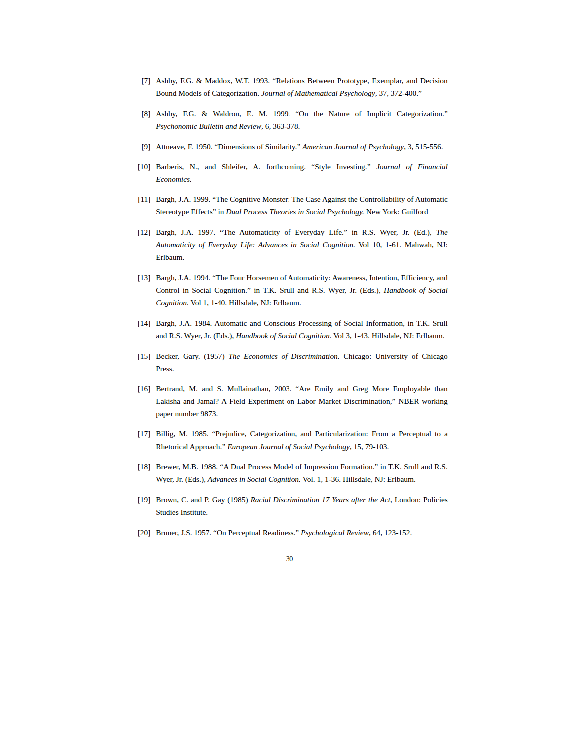[7] Ashby, F.G. & Maddox, W.T. 1993. “Relations Between Prototype, Exemplar, and Decision Bound Models of Categorization. Journal of Mathematical Psychology, 37, 372-400.”
[8] Ashby, F.G. & Waldron, E. M. 1999. “On the Nature of Implicit Categorization.” Psychonomic Bulletin and Review, 6, 363-378.
[9] Attneave, F. 1950. “Dimensions of Similarity.” American Journal of Psychology, 3, 515-556.
[10] Barberis, N., and Shleifer, A. forthcoming. “Style Investing.” Journal of Financial Economics.
[11] Bargh, J.A. 1999. “The Cognitive Monster: The Case Against the Controllability of Automatic Stereotype Effects” in Dual Process Theories in Social Psychology. New York: Guilford
[12] Bargh, J.A. 1997. “The Automaticity of Everyday Life.” in R.S. Wyer, Jr. (Ed.), The Automaticity of Everyday Life: Advances in Social Cognition. Vol 10, 1-61. Mahwah, NJ: Erlbaum.
[13] Bargh, J.A. 1994. “The Four Horsemen of Automaticity: Awareness, Intention, Efficiency, and Control in Social Cognition.” in T.K. Srull and R.S. Wyer, Jr. (Eds.), Handbook of Social Cognition. Vol 1, 1-40. Hillsdale, NJ: Erlbaum.
[14] Bargh, J.A. 1984. Automatic and Conscious Processing of Social Information, in T.K. Srull and R.S. Wyer, Jr. (Eds.), Handbook of Social Cognition. Vol 3, 1-43. Hillsdale, NJ: Erlbaum.
[15] Becker, Gary. (1957) The Economics of Discrimination. Chicago: University of Chicago Press.
[16] Bertrand, M. and S. Mullainathan, 2003. “Are Emily and Greg More Employable than Lakisha and Jamal? A Field Experiment on Labor Market Discrimination,” NBER working paper number 9873.
[17] Billig, M. 1985. “Prejudice, Categorization, and Particularization: From a Perceptual to a Rhetorical Approach.” European Journal of Social Psychology, 15, 79-103.
[18] Brewer, M.B. 1988. “A Dual Process Model of Impression Formation.” in T.K. Srull and R.S. Wyer, Jr. (Eds.), Advances in Social Cognition. Vol. 1, 1-36. Hillsdale, NJ: Erlbaum.
[19] Brown, C. and P. Gay (1985) Racial Discrimination 17 Years after the Act, London: Policies Studies Institute.
[20] Bruner, J.S. 1957. “On Perceptual Readiness.” Psychological Review, 64, 123-152.
30